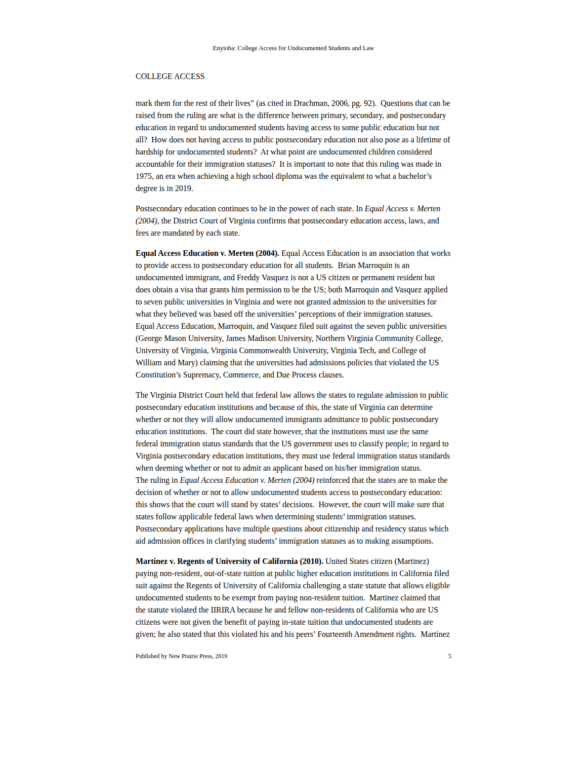Enyioha: College Access for Undocumented Students and Law
COLLEGE ACCESS
mark them for the rest of their lives” (as cited in Drachman, 2006, pg. 92). Questions that can be raised from the ruling are what is the difference between primary, secondary, and postsecondary education in regard to undocumented students having access to some public education but not all? How does not having access to public postsecondary education not also pose as a lifetime of hardship for undocumented students? At what point are undocumented children considered accountable for their immigration statuses? It is important to note that this ruling was made in 1975, an era when achieving a high school diploma was the equivalent to what a bachelor’s degree is in 2019.
Postsecondary education continues to be in the power of each state. In Equal Access v. Merten (2004), the District Court of Virginia confirms that postsecondary education access, laws, and fees are mandated by each state.
Equal Access Education v. Merten (2004). Equal Access Education is an association that works to provide access to postsecondary education for all students. Brian Marroquin is an undocumented immigrant, and Freddy Vasquez is not a US citizen or permanent resident but does obtain a visa that grants him permission to be the US; both Marroquin and Vasquez applied to seven public universities in Virginia and were not granted admission to the universities for what they believed was based off the universities’ perceptions of their immigration statuses. Equal Access Education, Marroquin, and Vasquez filed suit against the seven public universities (George Mason University, James Madison University, Northern Virginia Community College, University of Virginia, Virginia Commonwealth University, Virginia Tech, and College of William and Mary) claiming that the universities had admissions policies that violated the US Constitution’s Supremacy, Commerce, and Due Process clauses.
The Virginia District Court held that federal law allows the states to regulate admission to public postsecondary education institutions and because of this, the state of Virginia can determine whether or not they will allow undocumented immigrants admittance to public postsecondary education institutions. The court did state however, that the institutions must use the same federal immigration status standards that the US government uses to classify people; in regard to Virginia postsecondary education institutions, they must use federal immigration status standards when deeming whether or not to admit an applicant based on his/her immigration status.
The ruling in Equal Access Education v. Merten (2004) reinforced that the states are to make the decision of whether or not to allow undocumented students access to postsecondary education: this shows that the court will stand by states’ decisions. However, the court will make sure that states follow applicable federal laws when determining students’ immigration statuses. Postsecondary applications have multiple questions about citizenship and residency status which aid admission offices in clarifying students’ immigration statuses as to making assumptions.
Martinez v. Regents of University of California (2010). United States citizen (Martinez) paying non-resident, out-of-state tuition at public higher education institutions in California filed suit against the Regents of University of California challenging a state statute that allows eligible undocumented students to be exempt from paying non-resident tuition. Martinez claimed that the statute violated the IIRIRA because he and fellow non-residents of California who are US citizens were not given the benefit of paying in-state tuition that undocumented students are given; he also stated that this violated his and his peers’ Fourteenth Amendment rights. Martinez
Published by New Prairie Press, 2019 5